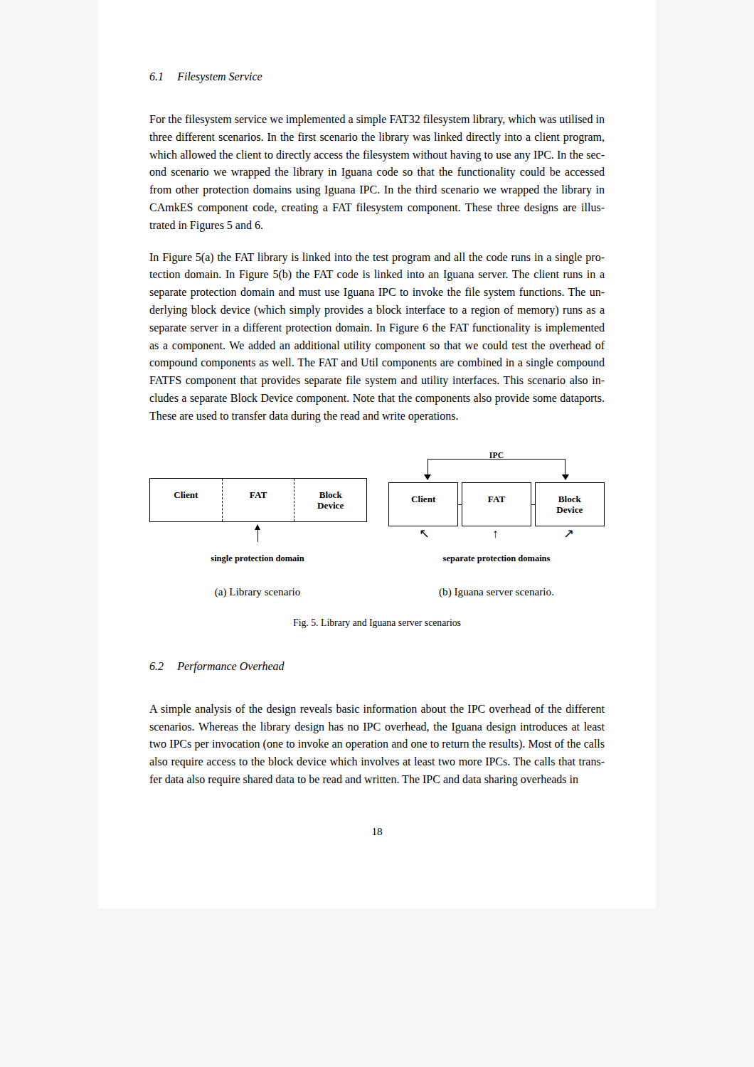6.1 Filesystem Service
For the filesystem service we implemented a simple FAT32 filesystem library, which was utilised in three different scenarios. In the first scenario the library was linked directly into a client program, which allowed the client to directly access the filesystem without having to use any IPC. In the second scenario we wrapped the library in Iguana code so that the functionality could be accessed from other protection domains using Iguana IPC. In the third scenario we wrapped the library in CAmkES component code, creating a FAT filesystem component. These three designs are illustrated in Figures 5 and 6.
In Figure 5(a) the FAT library is linked into the test program and all the code runs in a single protection domain. In Figure 5(b) the FAT code is linked into an Iguana server. The client runs in a separate protection domain and must use Iguana IPC to invoke the file system functions. The underlying block device (which simply provides a block interface to a region of memory) runs as a separate server in a different protection domain. In Figure 6 the FAT functionality is implemented as a component. We added an additional utility component so that we could test the overhead of compound components as well. The FAT and Util components are combined in a single compound FATFS component that provides separate file system and utility interfaces. This scenario also includes a separate Block Device component. Note that the components also provide some dataports. These are used to transfer data during the read and write operations.
Client
FAT
Block
Device
single protection domain
(a) Library scenario
IPC
Client
FAT
Block
Device
↖ ↑ ↗
separate protection domains
(b) Iguana server scenario.
Fig. 5. Library and Iguana server scenarios
6.2 Performance Overhead
A simple analysis of the design reveals basic information about the IPC overhead of the different scenarios. Whereas the library design has no IPC overhead, the Iguana design introduces at least two IPCs per invocation (one to invoke an operation and one to return the results). Most of the calls also require access to the block device which involves at least two more IPCs. The calls that transfer data also require shared data to be read and written. The IPC and data sharing overheads in
18